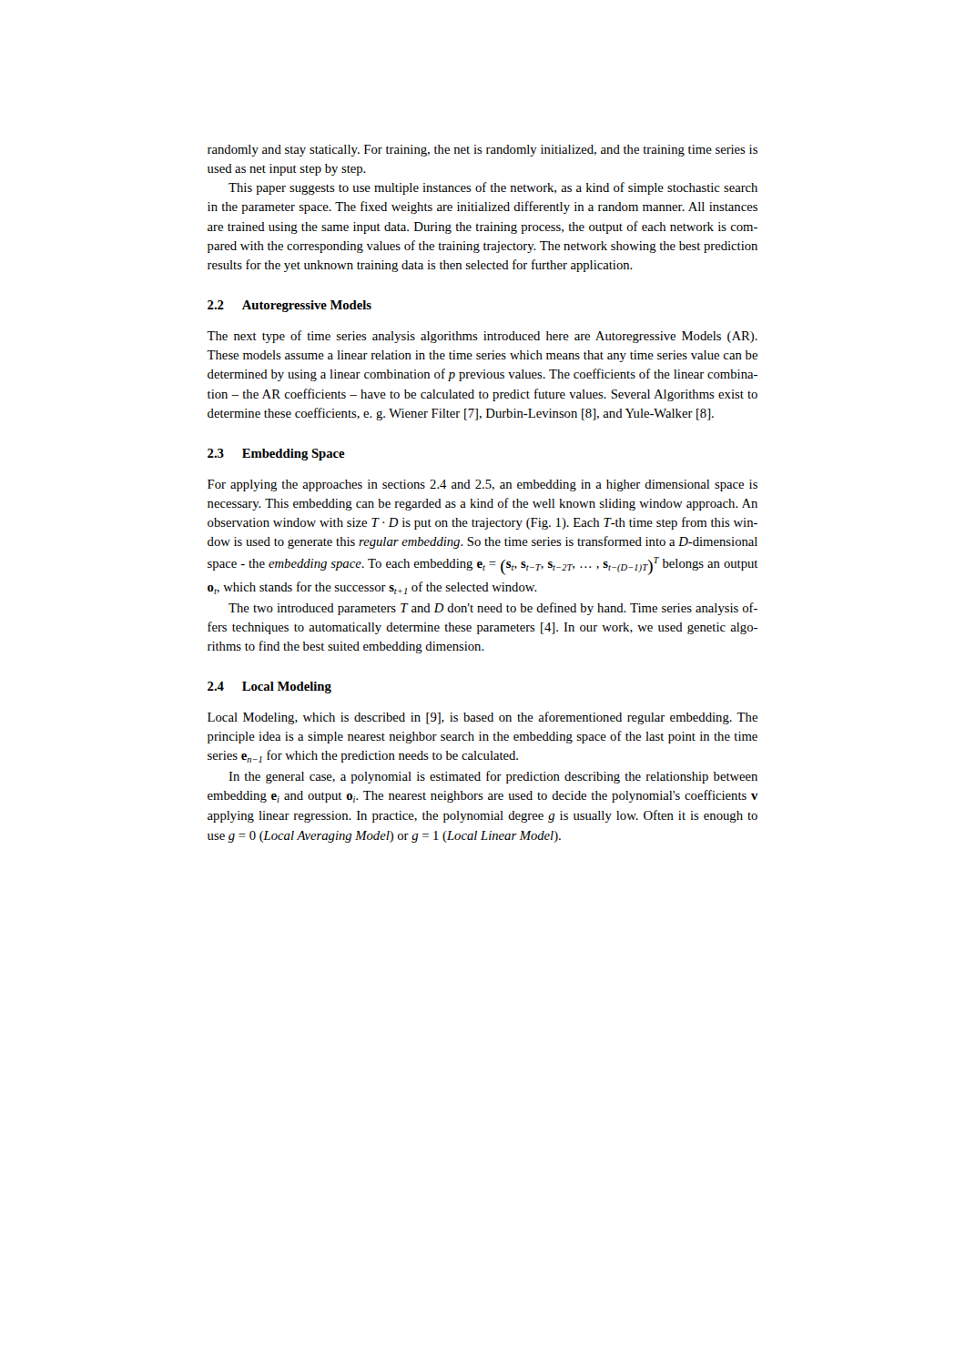randomly and stay statically. For training, the net is randomly initialized, and the training time series is used as net input step by step.
This paper suggests to use multiple instances of the network, as a kind of simple stochastic search in the parameter space. The fixed weights are initialized differently in a random manner. All instances are trained using the same input data. During the training process, the output of each network is compared with the corresponding values of the training trajectory. The network showing the best prediction results for the yet unknown training data is then selected for further application.
2.2 Autoregressive Models
The next type of time series analysis algorithms introduced here are Autoregressive Models (AR). These models assume a linear relation in the time series which means that any time series value can be determined by using a linear combination of p previous values. The coefficients of the linear combination – the AR coefficients – have to be calculated to predict future values. Several Algorithms exist to determine these coefficients, e. g. Wiener Filter [7], Durbin-Levinson [8], and Yule-Walker [8].
2.3 Embedding Space
For applying the approaches in sections 2.4 and 2.5, an embedding in a higher dimensional space is necessary. This embedding can be regarded as a kind of the well known sliding window approach. An observation window with size T · D is put on the trajectory (Fig. 1). Each T-th time step from this window is used to generate this regular embedding. So the time series is transformed into a D-dimensional space - the embedding space. To each embedding et = (st, st−T, st−2T, … , st−(D−1)T)T belongs an output ot, which stands for the successor st+1 of the selected window.
The two introduced parameters T and D don't need to be defined by hand. Time series analysis offers techniques to automatically determine these parameters [4]. In our work, we used genetic algorithms to find the best suited embedding dimension.
2.4 Local Modeling
Local Modeling, which is described in [9], is based on the aforementioned regular embedding. The principle idea is a simple nearest neighbor search in the embedding space of the last point in the time series en−1 for which the prediction needs to be calculated.
In the general case, a polynomial is estimated for prediction describing the relationship between embedding ei and output oi. The nearest neighbors are used to decide the polynomial's coefficients v applying linear regression. In practice, the polynomial degree g is usually low. Often it is enough to use g = 0 (Local Averaging Model) or g = 1 (Local Linear Model).